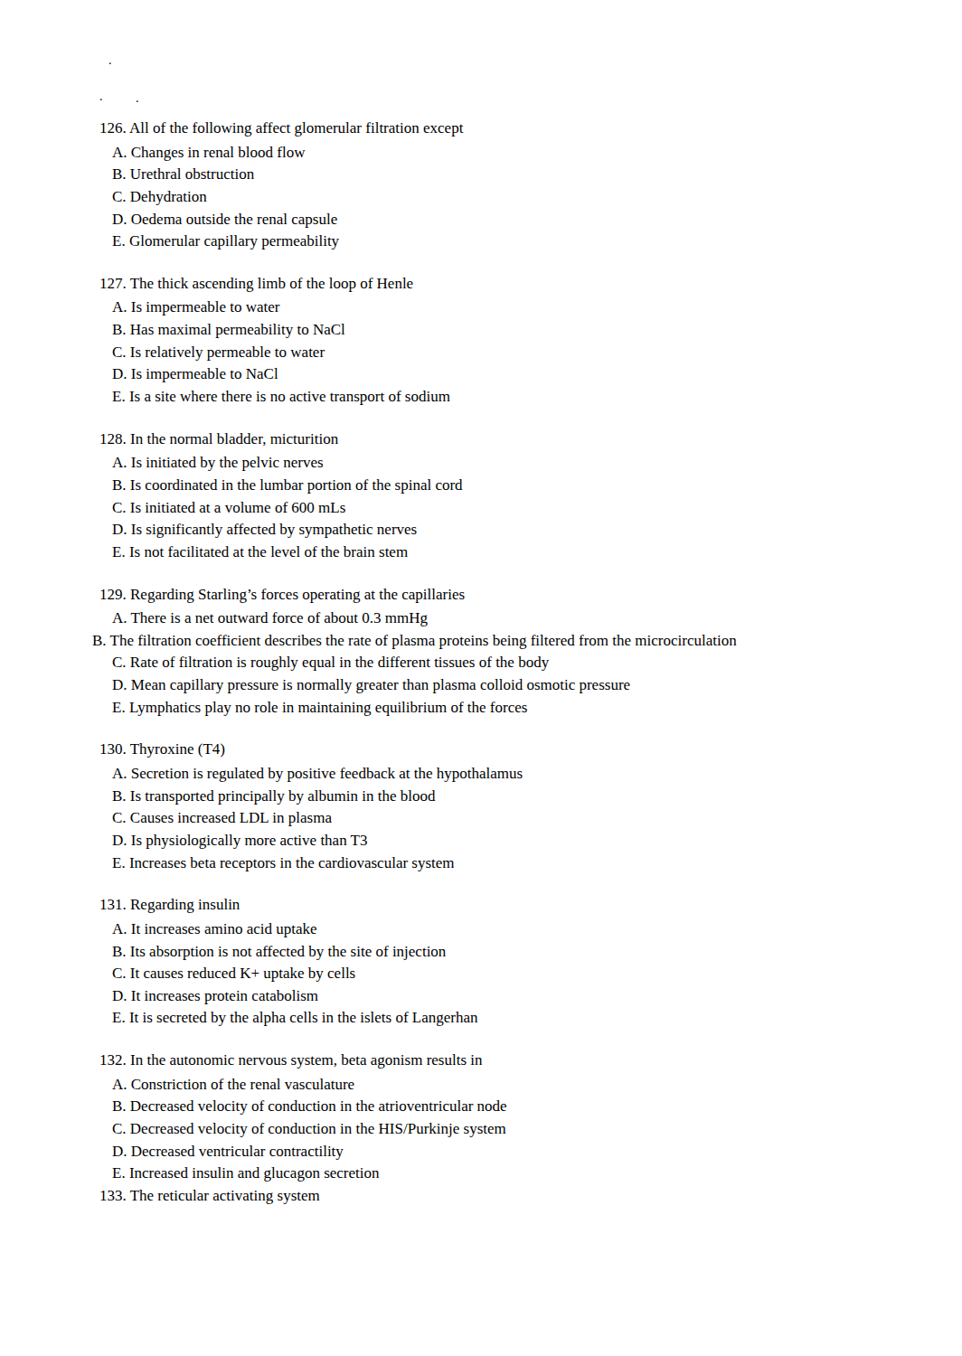. . .
126. All of the following affect glomerular filtration except
A. Changes in renal blood flow
B. Urethral obstruction
C. Dehydration
D. Oedema outside the renal capsule
E. Glomerular capillary permeability
127. The thick ascending limb of the loop of Henle
A. Is impermeable to water
B. Has maximal permeability to NaCl
C. Is relatively permeable to water
D. Is impermeable to NaCl
E. Is a site where there is no active transport of sodium
128. In the normal bladder, micturition
A. Is initiated by the pelvic nerves
B. Is coordinated in the lumbar portion of the spinal cord
C. Is initiated at a volume of 600 mLs
D. Is significantly affected by sympathetic nerves
E. Is not facilitated at the level of the brain stem
129. Regarding Starling’s forces operating at the capillaries
A. There is a net outward force of about 0.3 mmHg
B. The filtration coefficient describes the rate of plasma proteins being filtered from the microcirculation
C. Rate of filtration is roughly equal in the different tissues of the body
D. Mean capillary pressure is normally greater than plasma colloid osmotic pressure
E. Lymphatics play no role in maintaining equilibrium of the forces
130. Thyroxine (T4)
A. Secretion is regulated by positive feedback at the hypothalamus
B. Is transported principally by albumin in the blood
C. Causes increased LDL in plasma
D. Is physiologically more active than T3
E. Increases beta receptors in the cardiovascular system
131. Regarding insulin
A. It increases amino acid uptake
B. Its absorption is not affected by the site of injection
C. It causes reduced K+ uptake by cells
D. It increases protein catabolism
E. It is secreted by the alpha cells in the islets of Langerhan
132. In the autonomic nervous system, beta agonism results in
A. Constriction of the renal vasculature
B. Decreased velocity of conduction in the atrioventricular node
C. Decreased velocity of conduction in the HIS/Purkinje system
D. Decreased ventricular contractility
E. Increased insulin and glucagon secretion
133. The reticular activating system